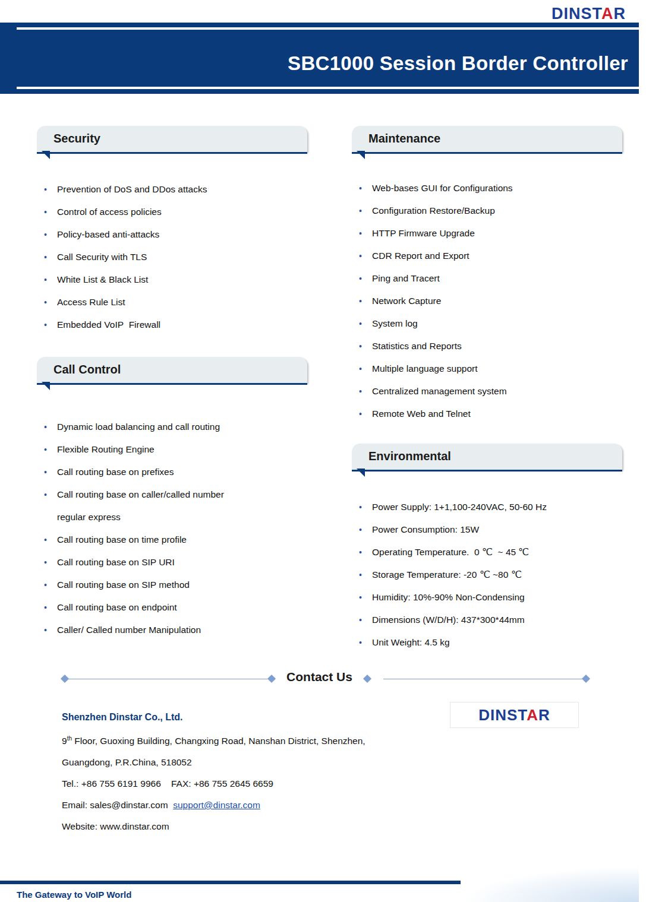DINSTAR
SBC1000 Session Border Controller
Security
Prevention of DoS and DDos attacks
Control of access policies
Policy-based anti-attacks
Call Security with TLS
White List & Black List
Access Rule List
Embedded VoIP Firewall
Call Control
Dynamic load balancing and call routing
Flexible Routing Engine
Call routing base on prefixes
Call routing base on caller/called numberregular express
Call routing base on time profile
Call routing base on SIP URI
Call routing base on SIP method
Call routing base on endpoint
Caller/ Called number Manipulation
Maintenance
Web-bases GUI for Configurations
Configuration Restore/Backup
HTTP Firmware Upgrade
CDR Report and Export
Ping and Tracert
Network Capture
System log
Statistics and Reports
Multiple language support
Centralized management system
Remote Web and Telnet
Environmental
Power Supply: 1+1,100-240VAC, 50-60 Hz
Power Consumption: 15W
Operating Temperature. 0 ℃ ~ 45 ℃
Storage Temperature: -20 ℃ ~80 ℃
Humidity: 10%-90% Non-Condensing
Dimensions (W/D/H): 437*300*44mm
Unit Weight: 4.5 kg
Contact Us
Shenzhen Dinstar Co., Ltd.
9th Floor, Guoxing Building, Changxing Road, Nanshan District, Shenzhen,
Guangdong, P.R.China, 518052
Tel.: +86 755 6191 9966 FAX: +86 755 2645 6659
Email: sales@dinstar.com support@dinstar.com
Website: www.dinstar.com
DINSTAR
The Gateway to VoIP World